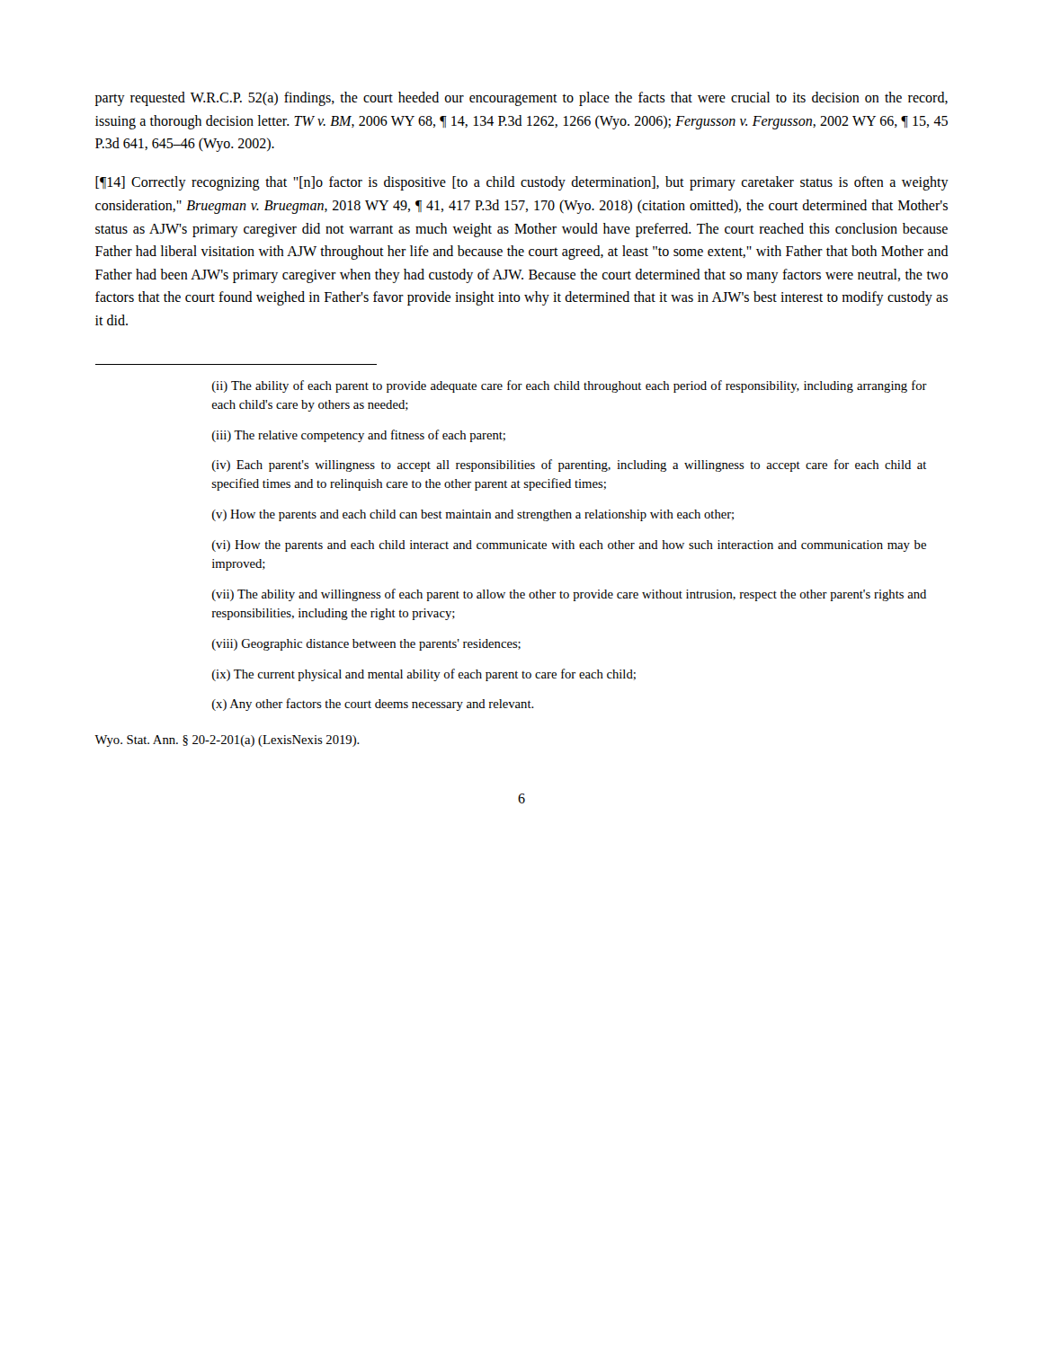party requested W.R.C.P. 52(a) findings, the court heeded our encouragement to place the facts that were crucial to its decision on the record, issuing a thorough decision letter. TW v. BM, 2006 WY 68, ¶ 14, 134 P.3d 1262, 1266 (Wyo. 2006); Fergusson v. Fergusson, 2002 WY 66, ¶ 15, 45 P.3d 641, 645–46 (Wyo. 2002).
[¶14] Correctly recognizing that "[n]o factor is dispositive [to a child custody determination], but primary caretaker status is often a weighty consideration," Bruegman v. Bruegman, 2018 WY 49, ¶ 41, 417 P.3d 157, 170 (Wyo. 2018) (citation omitted), the court determined that Mother's status as AJW's primary caregiver did not warrant as much weight as Mother would have preferred. The court reached this conclusion because Father had liberal visitation with AJW throughout her life and because the court agreed, at least "to some extent," with Father that both Mother and Father had been AJW's primary caregiver when they had custody of AJW. Because the court determined that so many factors were neutral, the two factors that the court found weighed in Father's favor provide insight into why it determined that it was in AJW's best interest to modify custody as it did.
(ii) The ability of each parent to provide adequate care for each child throughout each period of responsibility, including arranging for each child's care by others as needed;
(iii) The relative competency and fitness of each parent;
(iv) Each parent's willingness to accept all responsibilities of parenting, including a willingness to accept care for each child at specified times and to relinquish care to the other parent at specified times;
(v) How the parents and each child can best maintain and strengthen a relationship with each other;
(vi) How the parents and each child interact and communicate with each other and how such interaction and communication may be improved;
(vii) The ability and willingness of each parent to allow the other to provide care without intrusion, respect the other parent's rights and responsibilities, including the right to privacy;
(viii) Geographic distance between the parents' residences;
(ix) The current physical and mental ability of each parent to care for each child;
(x) Any other factors the court deems necessary and relevant.
Wyo. Stat. Ann. § 20-2-201(a) (LexisNexis 2019).
6